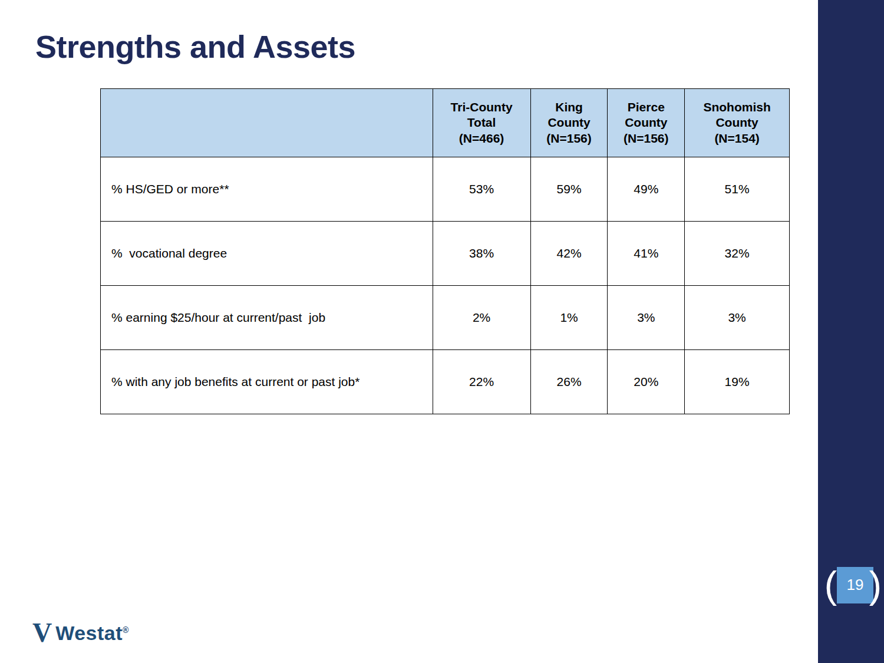Strengths and Assets
| | Tri-County Total (N=466) | King County (N=156) | Pierce County (N=156) | Snohomish County (N=154) |
| --- | --- | --- | --- | --- |
| % HS/GED or more** | 53% | 59% | 49% | 51% |
| % vocational degree | 38% | 42% | 41% | 32% |
| % earning $25/hour at current/past job | 2% | 1% | 3% | 3% |
| % with any job benefits at current or past job* | 22% | 26% | 20% | 19% |
(
19
)
V Westat®